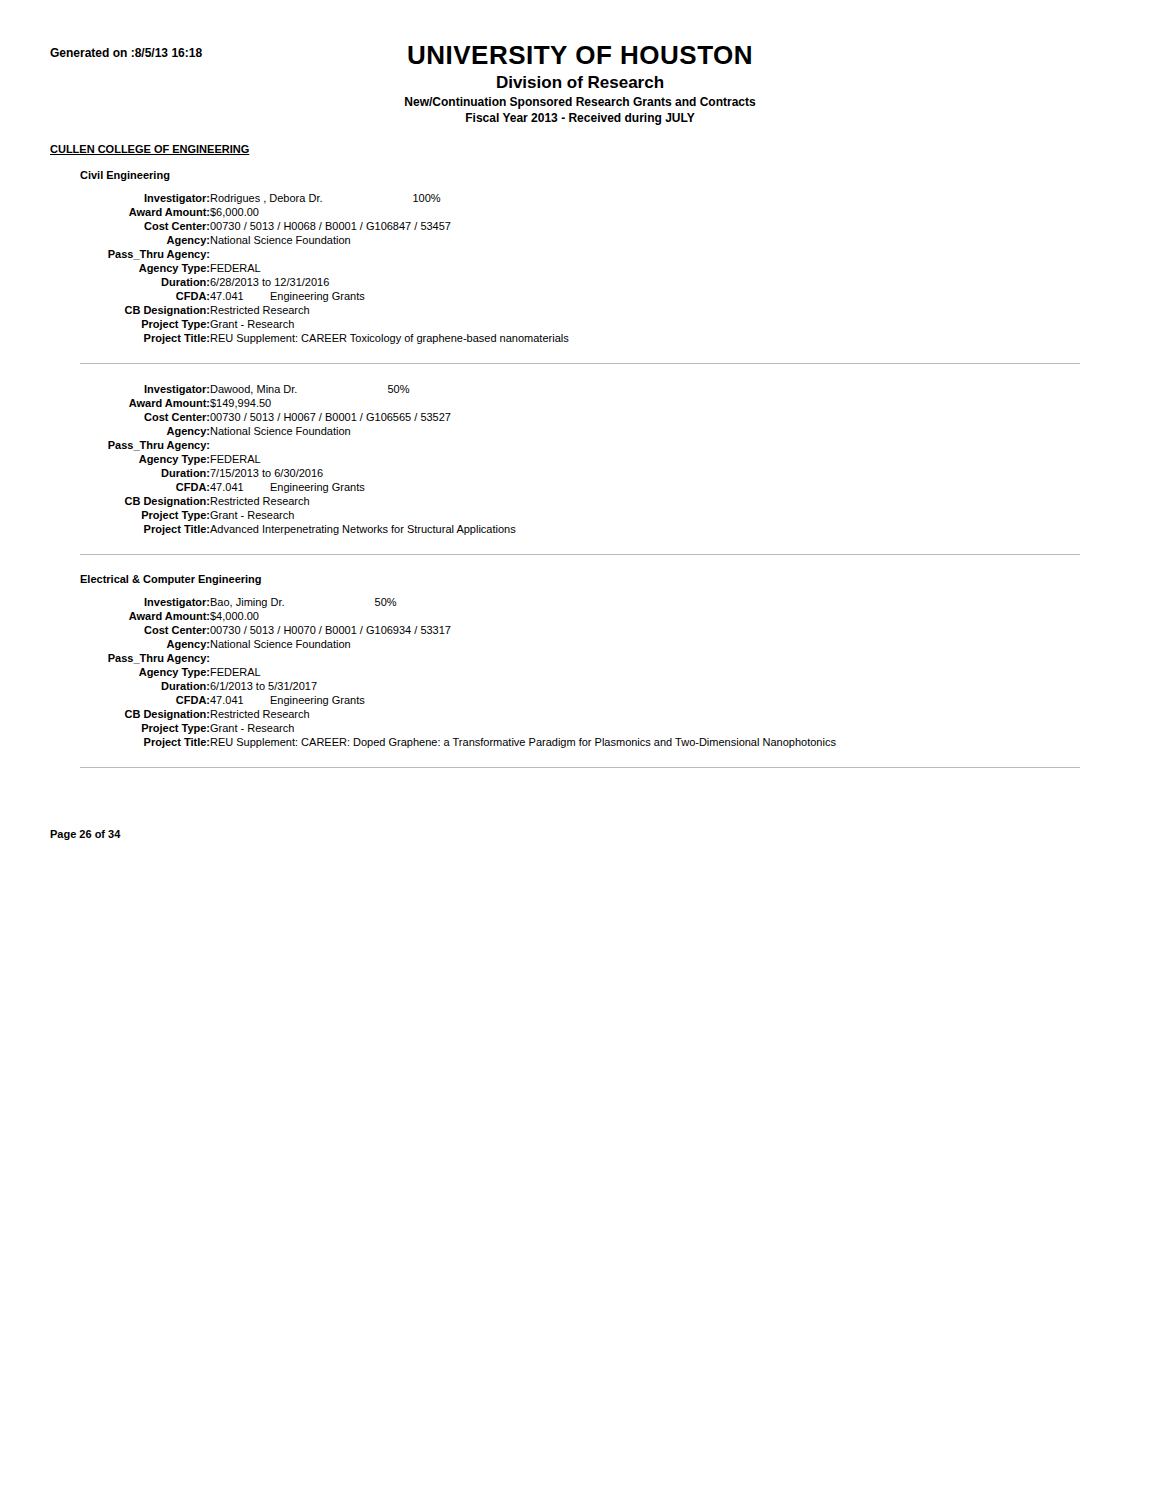Generated on :8/5/13 16:18
UNIVERSITY OF HOUSTON
Division of Research
New/Continuation Sponsored Research Grants and Contracts
Fiscal Year 2013 - Received during JULY
CULLEN COLLEGE OF ENGINEERING
Civil Engineering
| Investigator: | Rodrigues , Debora Dr. 100% |
| Award Amount: | $6,000.00 |
| Cost Center: | 00730 / 5013 / H0068 / B0001 / G106847 / 53457 |
| Agency: | National Science Foundation |
| Pass_Thru Agency: | |
| Agency Type: | FEDERAL |
| Duration: | 6/28/2013 to 12/31/2016 |
| CFDA: | 47.041 Engineering Grants |
| CB Designation: | Restricted Research |
| Project Type: | Grant - Research |
| Project Title: | REU Supplement: CAREER Toxicology of graphene-based nanomaterials |
| Investigator: | Dawood, Mina Dr. 50% |
| Award Amount: | $149,994.50 |
| Cost Center: | 00730 / 5013 / H0067 / B0001 / G106565 / 53527 |
| Agency: | National Science Foundation |
| Pass_Thru Agency: | |
| Agency Type: | FEDERAL |
| Duration: | 7/15/2013 to 6/30/2016 |
| CFDA: | 47.041 Engineering Grants |
| CB Designation: | Restricted Research |
| Project Type: | Grant - Research |
| Project Title: | Advanced Interpenetrating Networks for Structural Applications |
Electrical & Computer Engineering
| Investigator: | Bao, Jiming Dr. 50% |
| Award Amount: | $4,000.00 |
| Cost Center: | 00730 / 5013 / H0070 / B0001 / G106934 / 53317 |
| Agency: | National Science Foundation |
| Pass_Thru Agency: | |
| Agency Type: | FEDERAL |
| Duration: | 6/1/2013 to 5/31/2017 |
| CFDA: | 47.041 Engineering Grants |
| CB Designation: | Restricted Research |
| Project Type: | Grant - Research |
| Project Title: | REU Supplement: CAREER: Doped Graphene: a Transformative Paradigm for Plasmonics and Two-Dimensional Nanophotonics |
Page 26 of 34